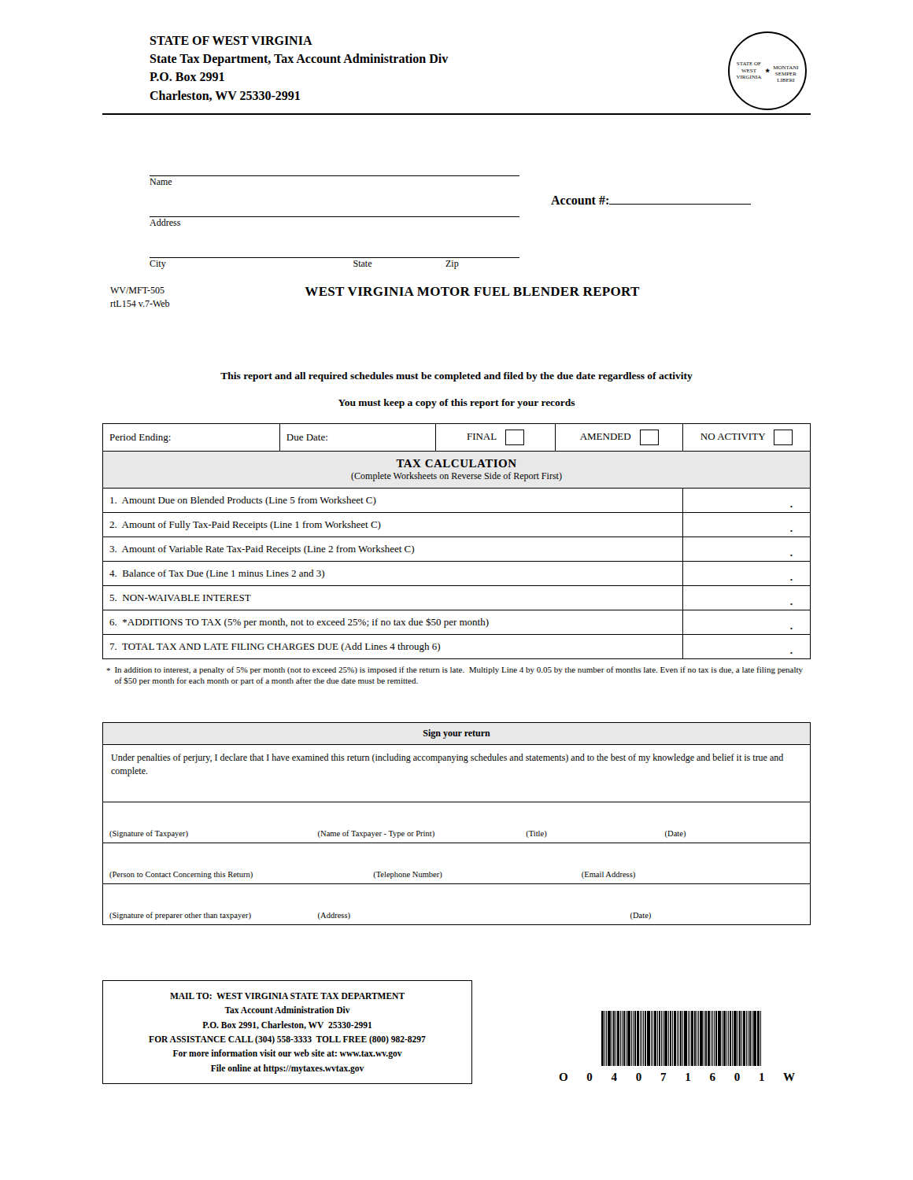STATE OF WEST VIRGINIA
State Tax Department, Tax Account Administration Div
P.O. Box 2991
Charleston, WV 25330-2991
STATE OF WEST VIRGINIA
★
MONTANI SEMPER LIBERI
Name
Address
City State Zip
Account #:
WV/MFT-505
rtL154 v.7-Web
WEST VIRGINIA MOTOR FUEL BLENDER REPORT
This report and all required schedules must be completed and filed by the due date regardless of activity
You must keep a copy of this report for your records
| Period Ending: | Due Date: | FINAL | AMENDED | NO ACTIVITY |
| TAX CALCULATION (Complete Worksheets on Reverse Side of Report First) |
| 1. Amount Due on Blended Products (Line 5 from Worksheet C) | . |
| 2. Amount of Fully Tax-Paid Receipts (Line 1 from Worksheet C) | . |
| 3. Amount of Variable Rate Tax-Paid Receipts (Line 2 from Worksheet C) | . |
| 4. Balance of Tax Due (Line 1 minus Lines 2 and 3) | . |
| 5. NON-WAIVABLE INTEREST | . |
| 6. *ADDITIONS TO TAX (5% per month, not to exceed 25%; if no tax due $50 per month) | . |
| 7. TOTAL TAX AND LATE FILING CHARGES DUE (Add Lines 4 through 6) | . |
*
In addition to interest, a penalty of 5% per month (not to exceed 25%) is imposed if the return is late. Multiply Line 4 by 0.05 by the number of months late. Even if no tax is due, a late filing penalty of $50 per month for each month or part of a month after the due date must be remitted.
| Sign your return |
| Under penalties of perjury, I declare that I have examined this return (including accompanying schedules and statements) and to the best of my knowledge and belief it is true and complete. |
| (Signature of Taxpayer) (Name of Taxpayer - Type or Print) (Title) (Date) |
| (Person to Contact Concerning this Return) (Telephone Number) (Email Address) |
| (Signature of preparer other than taxpayer) (Address) (Date) |
MAIL TO: WEST VIRGINIA STATE TAX DEPARTMENT
Tax Account Administration Div
P.O. Box 2991, Charleston, WV 25330-2991
FOR ASSISTANCE CALL (304) 558-3333 TOLL FREE (800) 982-8297
For more information visit our web site at: www.tax.wv.gov
File online at https://mytaxes.wvtax.gov
O 0 4 0 7 1 6 0 1 W